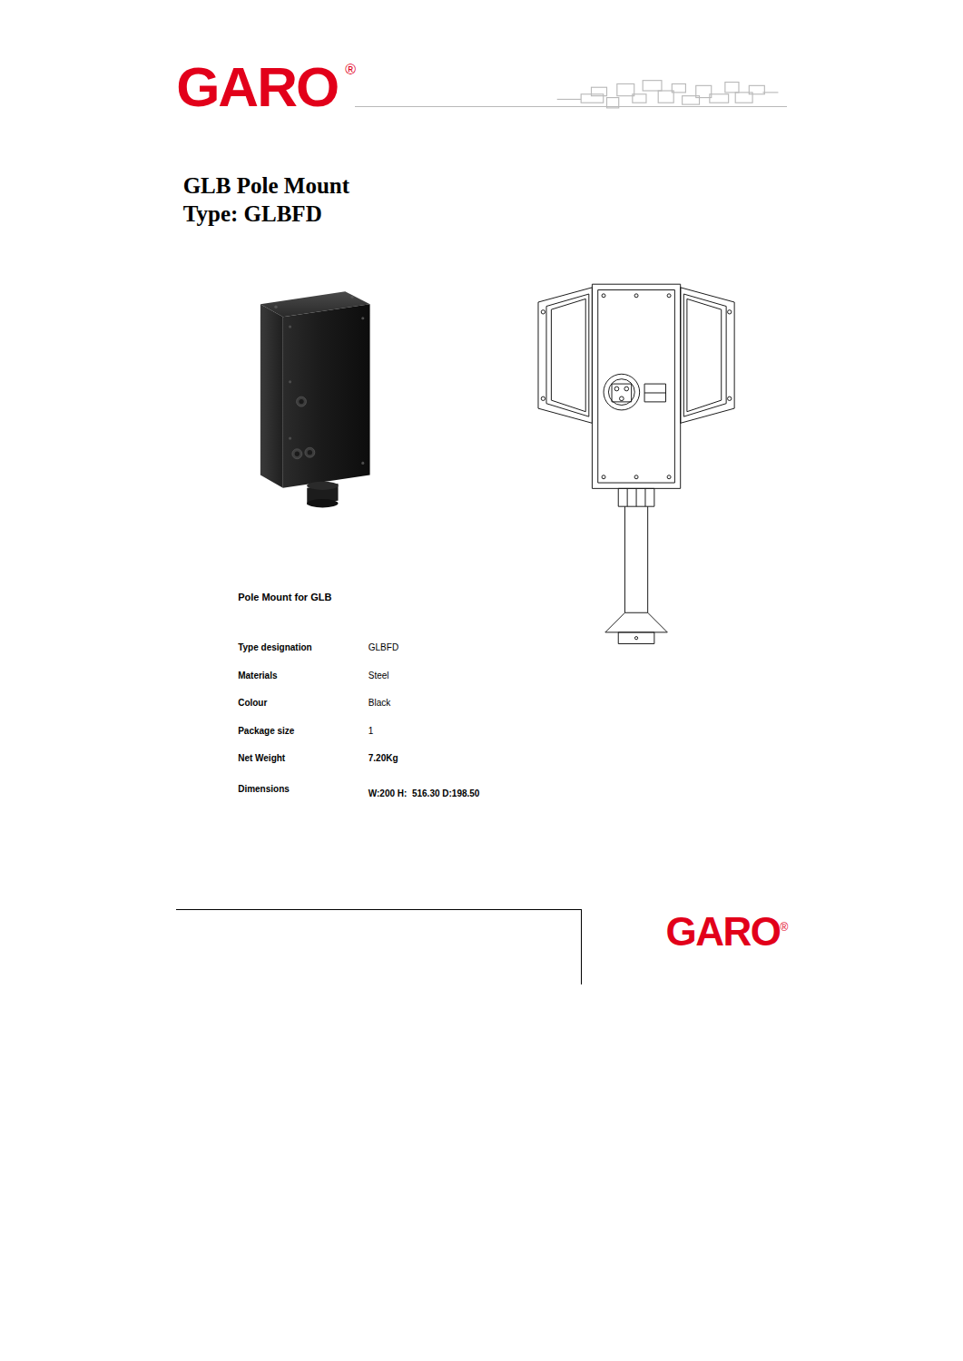GARO®
GLB Pole Mount
Type: GLBFD
Pole Mount for GLB
| Type designation | GLBFD |
| Materials | Steel |
| Colour | Black |
| Package size | 1 |
| Net Weight | 7.20Kg |
| Dimensions | W:200 H: 516.30 D:198.50 |
GARO®